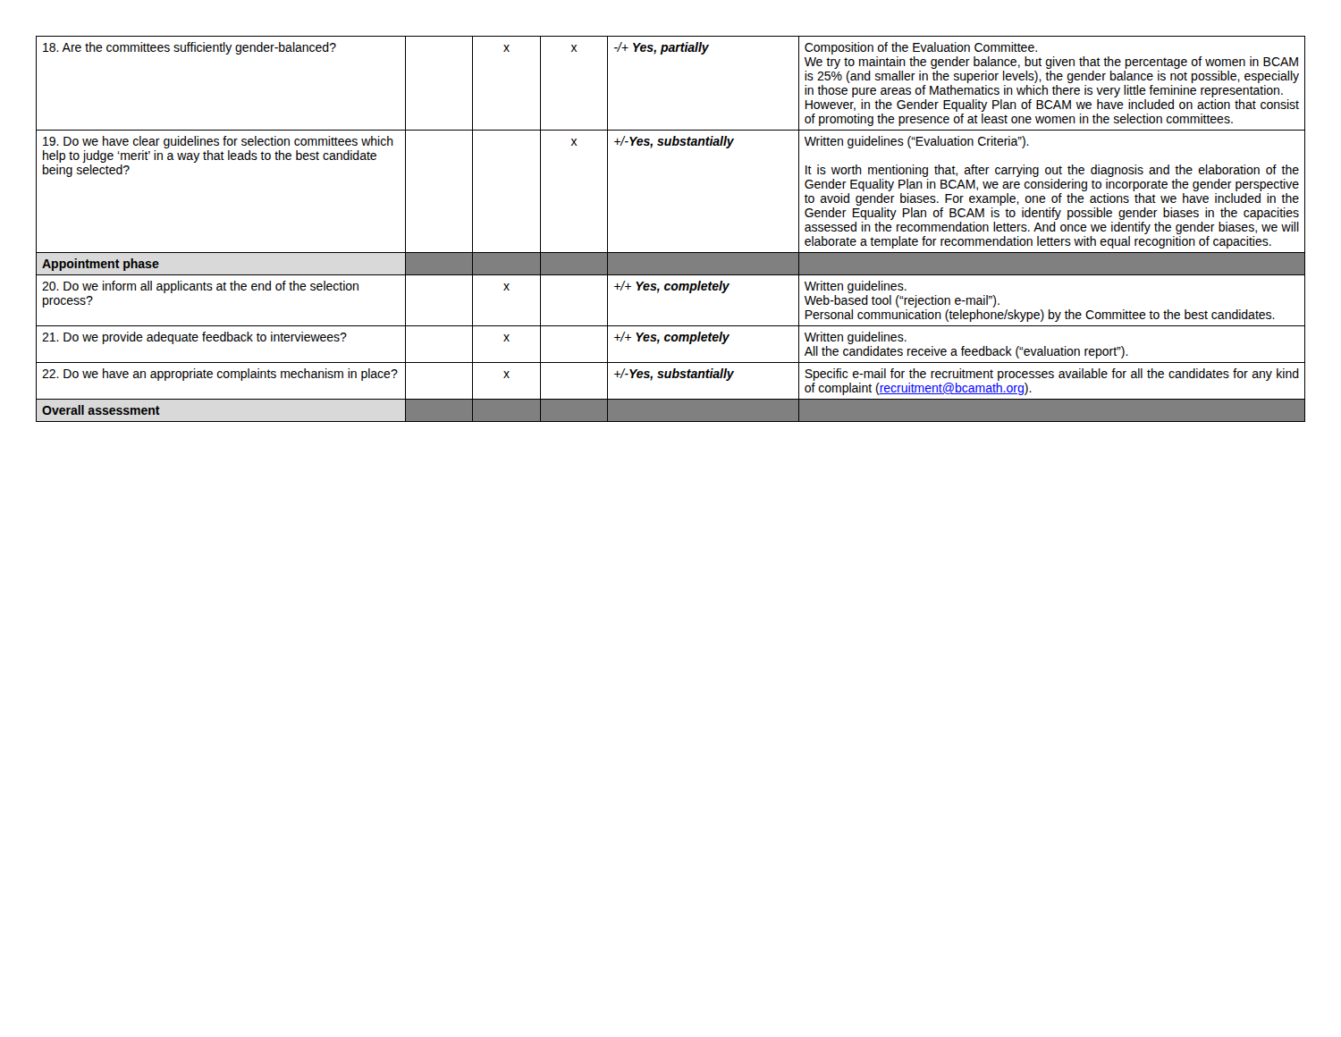| 18. Are the committees sufficiently gender-balanced? | | x | x | -/+ Yes, partially | Composition of the Evaluation Committee. We try to maintain the gender balance, but given that the percentage of women in BCAM is 25% (and smaller in the superior levels), the gender balance is not possible, especially in those pure areas of Mathematics in which there is very little feminine representation. However, in the Gender Equality Plan of BCAM we have included on action that consist of promoting the presence of at least one women in the selection committees. |
| 19. Do we have clear guidelines for selection committees which help to judge ‘merit’ in a way that leads to the best candidate being selected? | | | x | +/- Yes, substantially | Written guidelines (“Evaluation Criteria”). It is worth mentioning that, after carrying out the diagnosis and the elaboration of the Gender Equality Plan in BCAM, we are considering to incorporate the gender perspective to avoid gender biases. For example, one of the actions that we have included in the Gender Equality Plan of BCAM is to identify possible gender biases in the capacities assessed in the recommendation letters. And once we identify the gender biases, we will elaborate a template for recommendation letters with equal recognition of capacities. |
| Appointment phase | | | | | |
| 20. Do we inform all applicants at the end of the selection process? | | x | | +/+ Yes, completely | Written guidelines. Web-based tool (“rejection e-mail”). Personal communication (telephone/skype) by the Committee to the best candidates. |
| 21. Do we provide adequate feedback to interviewees? | | x | | +/+ Yes, completely | Written guidelines. All the candidates receive a feedback (“evaluation report”). |
| 22. Do we have an appropriate complaints mechanism in place? | | x | | +/- Yes, substantially | Specific e-mail for the recruitment processes available for all the candidates for any kind of complaint ( recruitment@bcamath.org ). |
| Overall assessment | | | | | |